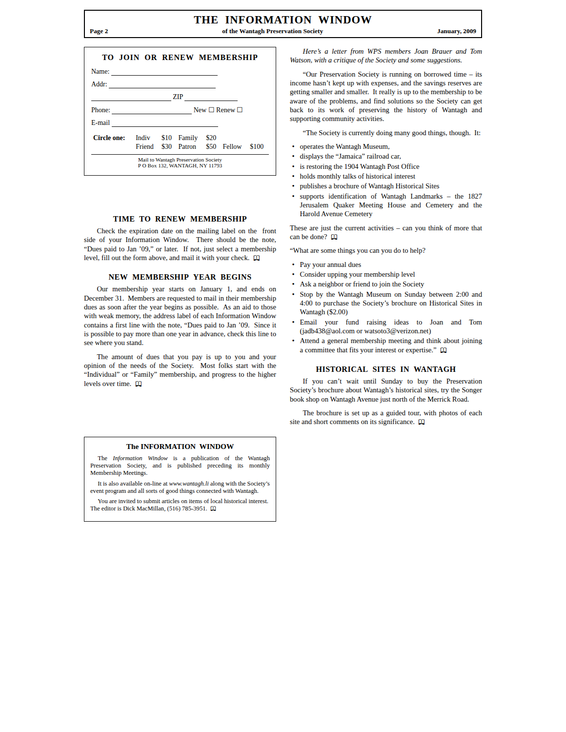THE INFORMATION WINDOW
Page 2 of the Wantagh Preservation Society January, 2009
TO JOIN OR RENEW MEMBERSHIP
Name:
Addr:
ZIP
Phone: New ☐ Renew ☐
E-mail
| Circle one: | Indiv | $10 | Family | $20 |
| | Friend | $30 | Patron | $50 | Fellow | $100 |
Mail to Wantagh Preservation Society
P O Box 132, WANTAGH, NY 11793
TIME TO RENEW MEMBERSHIP
Check the expiration date on the mailing label on the front side of your Information Window. There should be the note, “Dues paid to Jan ’09,” or later. If not, just select a membership level, fill out the form above, and mail it with your check. 🕮
NEW MEMBERSHIP YEAR BEGINS
Our membership year starts on January 1, and ends on December 31. Members are requested to mail in their membership dues as soon after the year begins as possible. As an aid to those with weak memory, the address label of each Information Window contains a first line with the note, “Dues paid to Jan ’09. Since it is possible to pay more than one year in advance, check this line to see where you stand.
The amount of dues that you pay is up to you and your opinion of the needs of the Society. Most folks start with the “Individual” or “Family” membership, and progress to the higher levels over time. 🕮
The INFORMATION WINDOW
The Information Window is a publication of the Wantagh Preservation Society, and is published preceding its monthly Membership Meetings.
It is also available on-line at www.wantagh.li along with the Society’s event program and all sorts of good things connected with Wantagh.
You are invited to submit articles on items of local historical interest. The editor is Dick MacMillan, (516) 785-3951. 🕮
Here’s a letter from WPS members Joan Brauer and Tom Watson, with a critique of the Society and some suggestions.
“Our Preservation Society is running on borrowed time – its income hasn’t kept up with expenses, and the savings reserves are getting smaller and smaller. It really is up to the membership to be aware of the problems, and find solutions so the Society can get back to its work of preserving the history of Wantagh and supporting community activities.
“The Society is currently doing many good things, though. It:
operates the Wantagh Museum,
displays the “Jamaica” railroad car,
is restoring the 1904 Wantagh Post Office
holds monthly talks of historical interest
publishes a brochure of Wantagh Historical Sites
supports identification of Wantagh Landmarks – the 1827 Jerusalem Quaker Meeting House and Cemetery and the Harold Avenue Cemetery
These are just the current activities – can you think of more that can be done? 🕮
“What are some things you can you do to help?
Pay your annual dues
Consider upping your membership level
Ask a neighbor or friend to join the Society
Stop by the Wantagh Museum on Sunday between 2:00 and 4:00 to purchase the Society’s brochure on Historical Sites in Wantagh ($2.00)
Email your fund raising ideas to Joan and Tom (jadb438@aol.com or watsoto3@verizon.net)
Attend a general membership meeting and think about joining a committee that fits your interest or expertise.” 🕮
HISTORICAL SITES IN WANTAGH
If you can’t wait until Sunday to buy the Preservation Society’s brochure about Wantagh’s historical sites, try the Songer book shop on Wantagh Avenue just north of the Merrick Road.
The brochure is set up as a guided tour, with photos of each site and short comments on its significance. 🕮